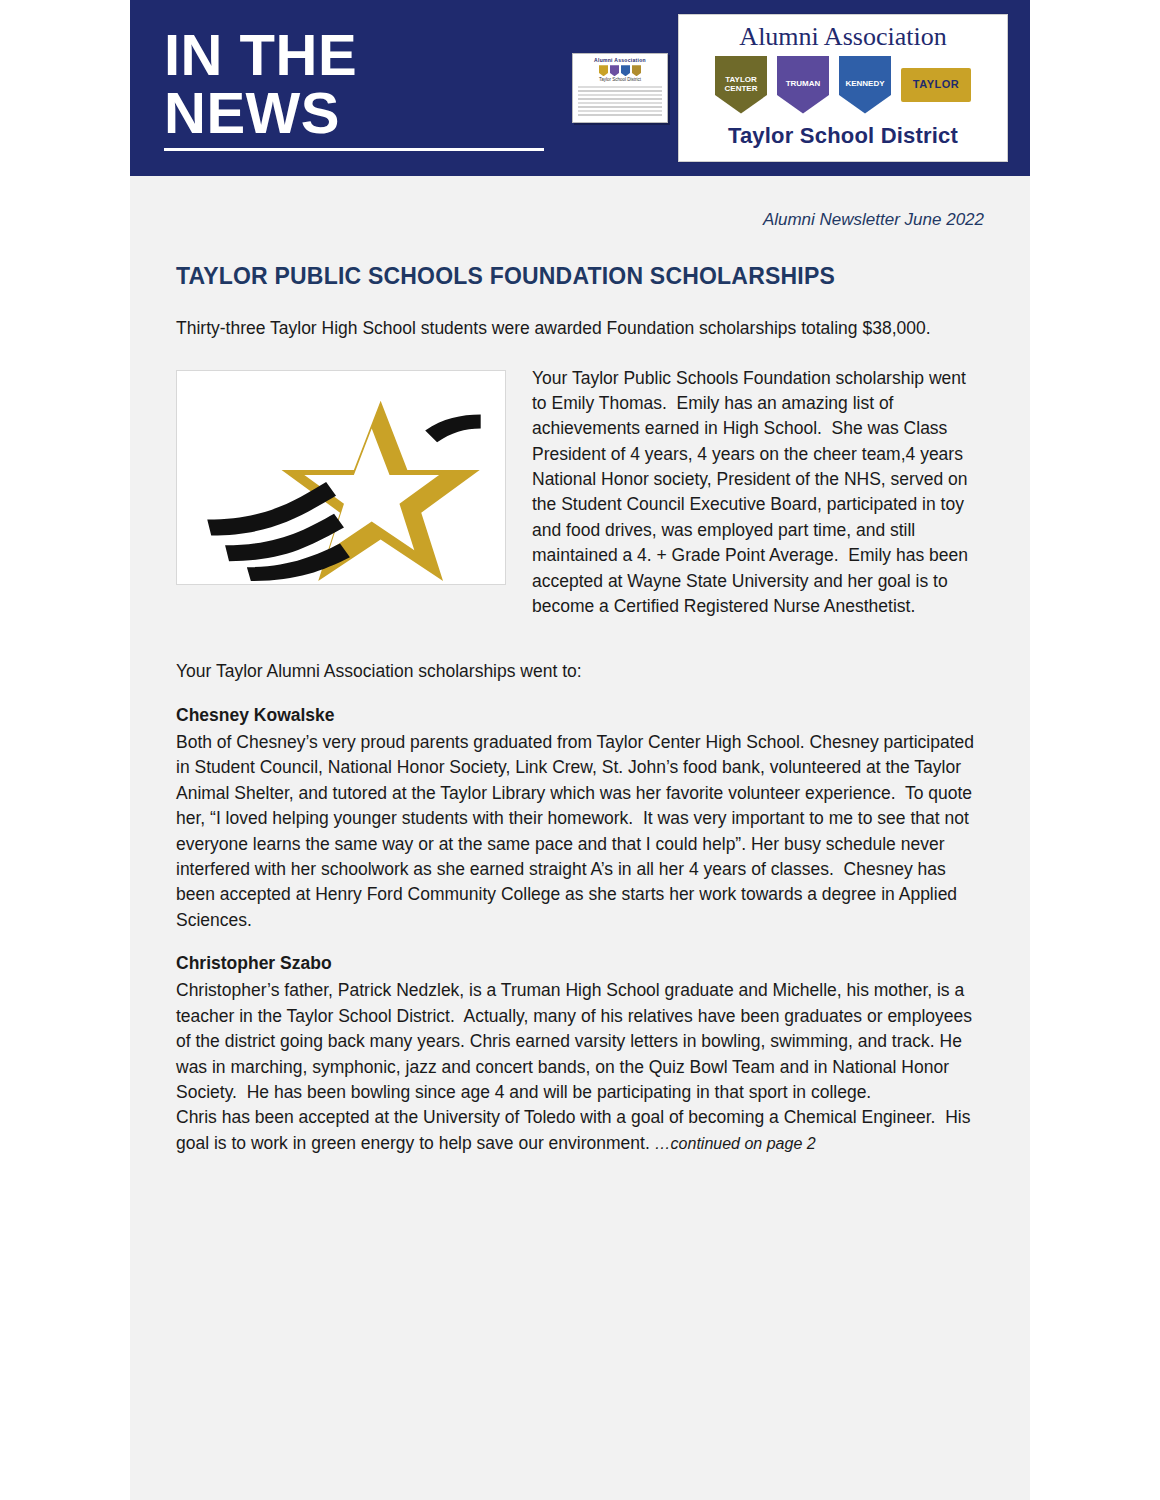In The News
Alumni Association
Taylor School District
Alumni Association
TAYLOR
CENTER
TRUMAN
KENNEDY
TAYLOR
Taylor School District
Alumni Newsletter June 2022
Taylor Public Schools Foundation Scholarships
Thirty-three Taylor High School students were awarded Foundation scholarships totaling $38,000.
Your Taylor Public Schools Foundation scholarship went to Emily Thomas. Emily has an amazing list of achievements earned in High School. She was Class President of 4 years, 4 years on the cheer team,4 years National Honor society, President of the NHS, served on the Student Council Executive Board, participated in toy and food drives, was employed part time, and still maintained a 4. + Grade Point Average. Emily has been accepted at Wayne State University and her goal is to become a Certified Registered Nurse Anesthetist.
Your Taylor Alumni Association scholarships went to:
Chesney Kowalske
Both of Chesney’s very proud parents graduated from Taylor Center High School. Chesney participated in Student Council, National Honor Society, Link Crew, St. John’s food bank, volunteered at the Taylor Animal Shelter, and tutored at the Taylor Library which was her favorite volunteer experience. To quote her, “I loved helping younger students with their homework. It was very important to me to see that not everyone learns the same way or at the same pace and that I could help”. Her busy schedule never interfered with her schoolwork as she earned straight A’s in all her 4 years of classes. Chesney has been accepted at Henry Ford Community College as she starts her work towards a degree in Applied Sciences.
Christopher Szabo
Christopher’s father, Patrick Nedzlek, is a Truman High School graduate and Michelle, his mother, is a teacher in the Taylor School District. Actually, many of his relatives have been graduates or employees of the district going back many years. Chris earned varsity letters in bowling, swimming, and track. He was in marching, symphonic, jazz and concert bands, on the Quiz Bowl Team and in National Honor Society. He has been bowling since age 4 and will be participating in that sport in college.
Chris has been accepted at the University of Toledo with a goal of becoming a Chemical Engineer. His goal is to work in green energy to help save our environment. …continued on page 2